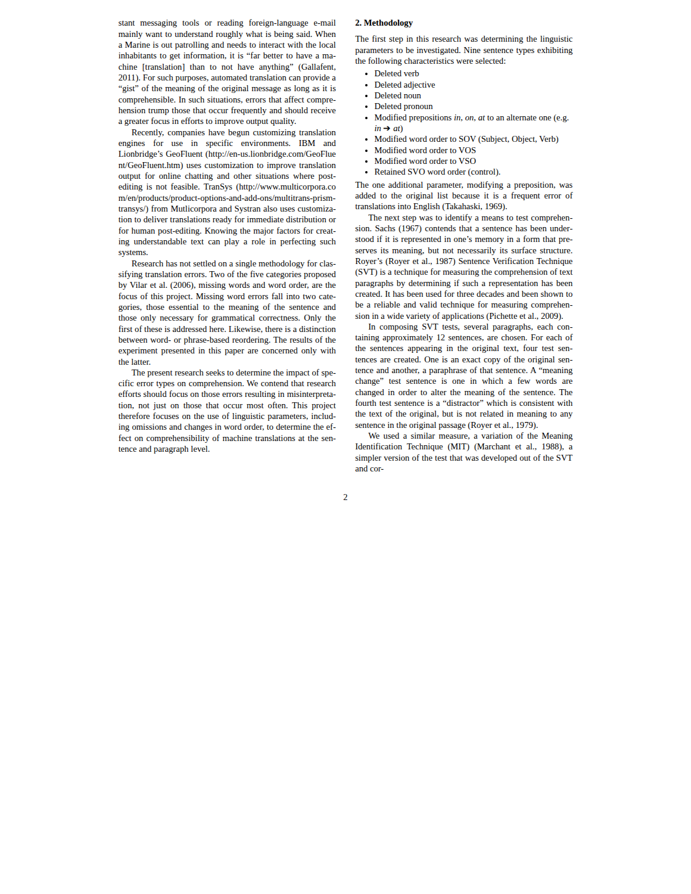stant messaging tools or reading foreign-language e-mail mainly want to understand roughly what is being said. When a Marine is out patrolling and needs to interact with the local inhabitants to get information, it is “far better to have a machine [translation] than to not have anything” (Gallafent, 2011). For such purposes, automated translation can provide a “gist” of the meaning of the original message as long as it is comprehensible. In such situations, errors that affect comprehension trump those that occur frequently and should receive a greater focus in efforts to improve output quality.
Recently, companies have begun customizing translation engines for use in specific environments. IBM and Lionbridge’s GeoFluent (http://en-us.lionbridge.com/GeoFluent/GeoFluent.htm) uses customization to improve translation output for online chatting and other situations where post-editing is not feasible. TranSys (http://www.multicorpora.com/en/products/product-options-and-add-ons/multitrans-prism-transys/) from Mutlicorpora and Systran also uses customization to deliver translations ready for immediate distribution or for human post-editing. Knowing the major factors for creating understandable text can play a role in perfecting such systems.
Research has not settled on a single methodology for classifying translation errors. Two of the five categories proposed by Vilar et al. (2006), missing words and word order, are the focus of this project. Missing word errors fall into two categories, those essential to the meaning of the sentence and those only necessary for grammatical correctness. Only the first of these is addressed here. Likewise, there is a distinction between word- or phrase-based reordering. The results of the experiment presented in this paper are concerned only with the latter.
The present research seeks to determine the impact of specific error types on comprehension. We contend that research efforts should focus on those errors resulting in misinterpretation, not just on those that occur most often. This project therefore focuses on the use of linguistic parameters, including omissions and changes in word order, to determine the effect on comprehensibility of machine translations at the sentence and paragraph level.
2. Methodology
The first step in this research was determining the linguistic parameters to be investigated. Nine sentence types exhibiting the following characteristics were selected:
Deleted verb
Deleted adjective
Deleted noun
Deleted pronoun
Modified prepositions in, on, at to an alternate one (e.g. in ➔ at)
Modified word order to SOV (Subject, Object, Verb)
Modified word order to VOS
Modified word order to VSO
Retained SVO word order (control).
The one additional parameter, modifying a preposition, was added to the original list because it is a frequent error of translations into English (Takahaski, 1969).
The next step was to identify a means to test comprehension. Sachs (1967) contends that a sentence has been understood if it is represented in one’s memory in a form that preserves its meaning, but not necessarily its surface structure. Royer’s (Royer et al., 1987) Sentence Verification Technique (SVT) is a technique for measuring the comprehension of text paragraphs by determining if such a representation has been created. It has been used for three decades and been shown to be a reliable and valid technique for measuring comprehension in a wide variety of applications (Pichette et al., 2009).
In composing SVT tests, several paragraphs, each containing approximately 12 sentences, are chosen. For each of the sentences appearing in the original text, four test sentences are created. One is an exact copy of the original sentence and another, a paraphrase of that sentence. A “meaning change” test sentence is one in which a few words are changed in order to alter the meaning of the sentence. The fourth test sentence is a “distractor” which is consistent with the text of the original, but is not related in meaning to any sentence in the original passage (Royer et al., 1979).
We used a similar measure, a variation of the Meaning Identification Technique (MIT) (Marchant et al., 1988), a simpler version of the test that was developed out of the SVT and cor-
2